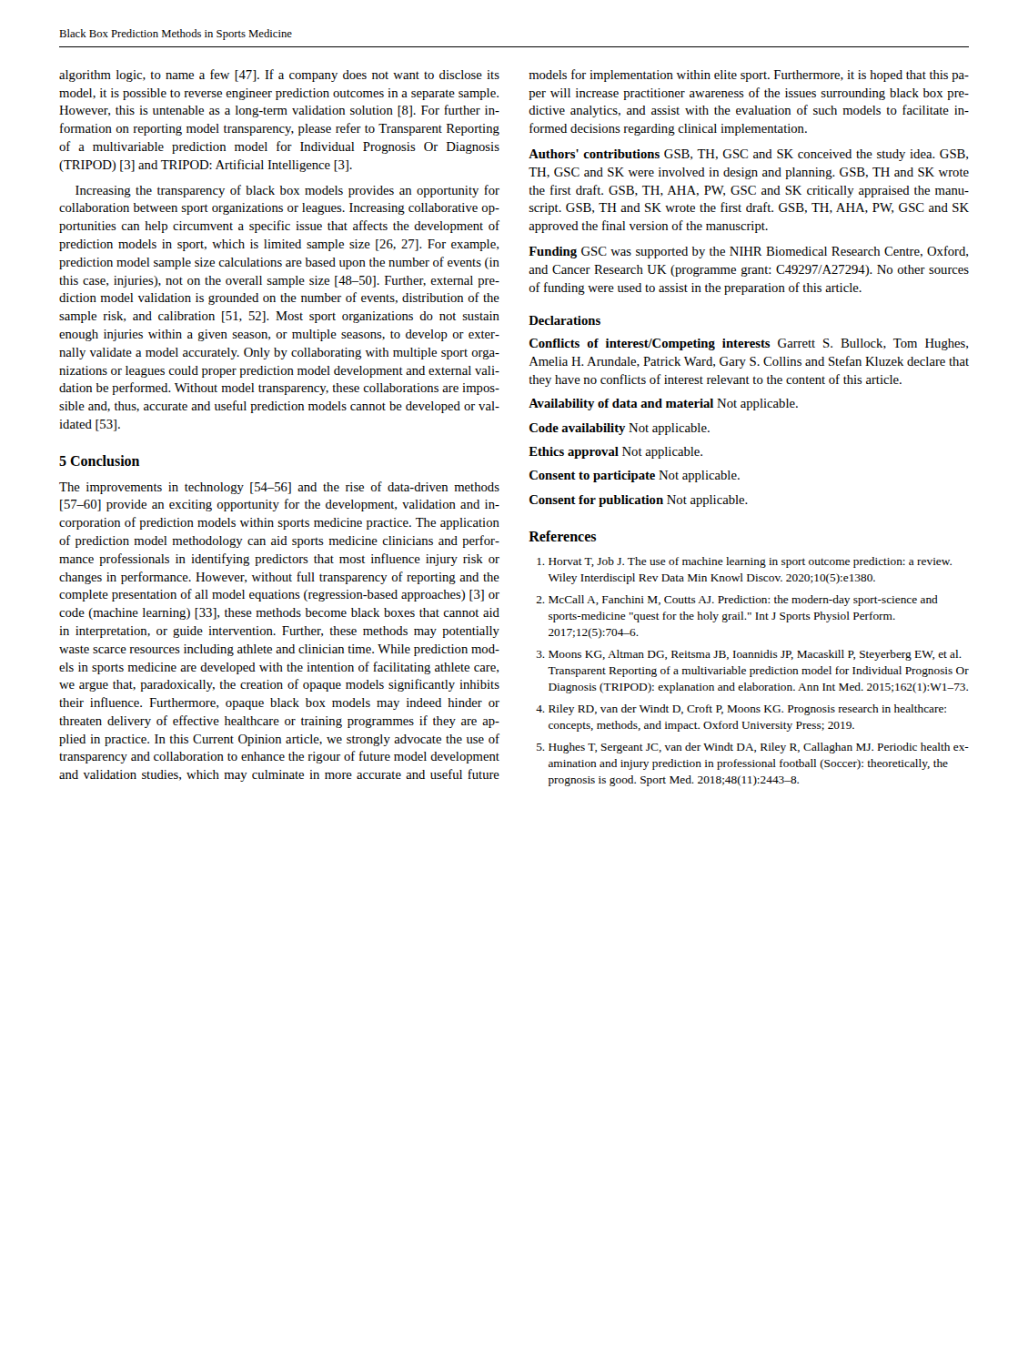Black Box Prediction Methods in Sports Medicine
algorithm logic, to name a few [47]. If a company does not want to disclose its model, it is possible to reverse engineer prediction outcomes in a separate sample. However, this is untenable as a long-term validation solution [8]. For further information on reporting model transparency, please refer to Transparent Reporting of a multivariable prediction model for Individual Prognosis Or Diagnosis (TRIPOD) [3] and TRIPOD: Artificial Intelligence [3].
Increasing the transparency of black box models provides an opportunity for collaboration between sport organizations or leagues. Increasing collaborative opportunities can help circumvent a specific issue that affects the development of prediction models in sport, which is limited sample size [26, 27]. For example, prediction model sample size calculations are based upon the number of events (in this case, injuries), not on the overall sample size [48–50]. Further, external prediction model validation is grounded on the number of events, distribution of the sample risk, and calibration [51, 52]. Most sport organizations do not sustain enough injuries within a given season, or multiple seasons, to develop or externally validate a model accurately. Only by collaborating with multiple sport organizations or leagues could proper prediction model development and external validation be performed. Without model transparency, these collaborations are impossible and, thus, accurate and useful prediction models cannot be developed or validated [53].
5 Conclusion
The improvements in technology [54–56] and the rise of data-driven methods [57–60] provide an exciting opportunity for the development, validation and incorporation of prediction models within sports medicine practice. The application of prediction model methodology can aid sports medicine clinicians and performance professionals in identifying predictors that most influence injury risk or changes in performance. However, without full transparency of reporting and the complete presentation of all model equations (regression-based approaches) [3] or code (machine learning) [33], these methods become black boxes that cannot aid in interpretation, or guide intervention. Further, these methods may potentially waste scarce resources including athlete and clinician time. While prediction models in sports medicine are developed with the intention of facilitating athlete care, we argue that, paradoxically, the creation of opaque models significantly inhibits their influence. Furthermore, opaque black box models may indeed hinder or threaten delivery of effective healthcare or training programmes if they are applied in practice. In this Current Opinion article, we strongly advocate the use of transparency and collaboration to enhance the rigour of future model development and validation studies, which may culminate in more accurate and useful future models for implementation within elite sport. Furthermore, it is hoped that this paper will increase practitioner awareness of the issues surrounding black box predictive analytics, and assist with the evaluation of such models to facilitate informed decisions regarding clinical implementation.
Authors' contributions GSB, TH, GSC and SK conceived the study idea. GSB, TH, GSC and SK were involved in design and planning. GSB, TH and SK wrote the first draft. GSB, TH, AHA, PW, GSC and SK critically appraised the manuscript. GSB, TH and SK wrote the first draft. GSB, TH, AHA, PW, GSC and SK approved the final version of the manuscript.
Funding GSC was supported by the NIHR Biomedical Research Centre, Oxford, and Cancer Research UK (programme grant: C49297/A27294). No other sources of funding were used to assist in the preparation of this article.
Declarations
Conflicts of interest/Competing interests Garrett S. Bullock, Tom Hughes, Amelia H. Arundale, Patrick Ward, Gary S. Collins and Stefan Kluzek declare that they have no conflicts of interest relevant to the content of this article.
Availability of data and material Not applicable.
Code availability Not applicable.
Ethics approval Not applicable.
Consent to participate Not applicable.
Consent for publication Not applicable.
References
Horvat T, Job J. The use of machine learning in sport outcome prediction: a review. Wiley Interdiscipl Rev Data Min Knowl Discov. 2020;10(5):e1380.
McCall A, Fanchini M, Coutts AJ. Prediction: the modern-day sport-science and sports-medicine "quest for the holy grail." Int J Sports Physiol Perform. 2017;12(5):704–6.
Moons KG, Altman DG, Reitsma JB, Ioannidis JP, Macaskill P, Steyerberg EW, et al. Transparent Reporting of a multivariable prediction model for Individual Prognosis Or Diagnosis (TRIPOD): explanation and elaboration. Ann Int Med. 2015;162(1):W1–73.
Riley RD, van der Windt D, Croft P, Moons KG. Prognosis research in healthcare: concepts, methods, and impact. Oxford University Press; 2019.
Hughes T, Sergeant JC, van der Windt DA, Riley R, Callaghan MJ. Periodic health examination and injury prediction in professional football (Soccer): theoretically, the prognosis is good. Sport Med. 2018;48(11):2443–8.